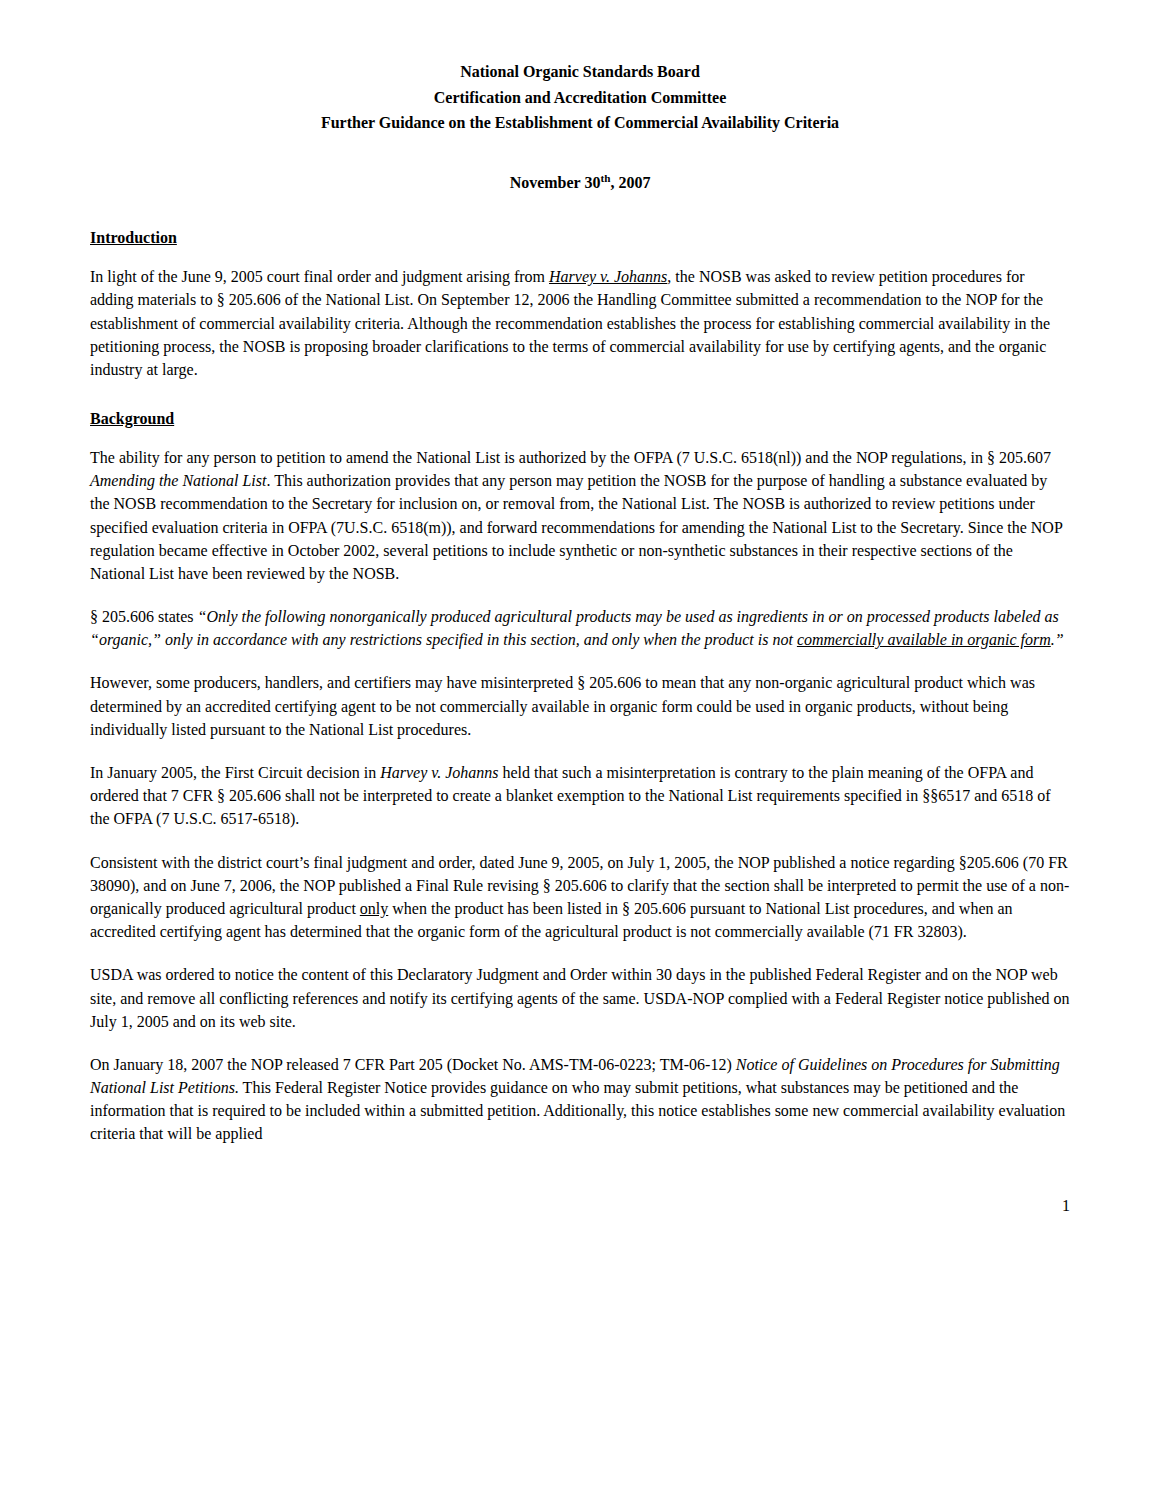National Organic Standards Board
Certification and Accreditation Committee
Further Guidance on the Establishment of Commercial Availability Criteria
November 30th, 2007
Introduction
In light of the June 9, 2005 court final order and judgment arising from Harvey v. Johanns, the NOSB was asked to review petition procedures for adding materials to § 205.606 of the National List. On September 12, 2006 the Handling Committee submitted a recommendation to the NOP for the establishment of commercial availability criteria. Although the recommendation establishes the process for establishing commercial availability in the petitioning process, the NOSB is proposing broader clarifications to the terms of commercial availability for use by certifying agents, and the organic industry at large.
Background
The ability for any person to petition to amend the National List is authorized by the OFPA (7 U.S.C. 6518(nl)) and the NOP regulations, in § 205.607 Amending the National List. This authorization provides that any person may petition the NOSB for the purpose of handling a substance evaluated by the NOSB recommendation to the Secretary for inclusion on, or removal from, the National List. The NOSB is authorized to review petitions under specified evaluation criteria in OFPA (7U.S.C. 6518(m)), and forward recommendations for amending the National List to the Secretary. Since the NOP regulation became effective in October 2002, several petitions to include synthetic or non-synthetic substances in their respective sections of the National List have been reviewed by the NOSB.
§ 205.606 states “Only the following nonorganically produced agricultural products may be used as ingredients in or on processed products labeled as “organic,” only in accordance with any restrictions specified in this section, and only when the product is not commercially available in organic form.”
However, some producers, handlers, and certifiers may have misinterpreted § 205.606 to mean that any non-organic agricultural product which was determined by an accredited certifying agent to be not commercially available in organic form could be used in organic products, without being individually listed pursuant to the National List procedures.
In January 2005, the First Circuit decision in Harvey v. Johanns held that such a misinterpretation is contrary to the plain meaning of the OFPA and ordered that 7 CFR § 205.606 shall not be interpreted to create a blanket exemption to the National List requirements specified in §§6517 and 6518 of the OFPA (7 U.S.C. 6517-6518).
Consistent with the district court’s final judgment and order, dated June 9, 2005, on July 1, 2005, the NOP published a notice regarding §205.606 (70 FR 38090), and on June 7, 2006, the NOP published a Final Rule revising § 205.606 to clarify that the section shall be interpreted to permit the use of a non-organically produced agricultural product only when the product has been listed in § 205.606 pursuant to National List procedures, and when an accredited certifying agent has determined that the organic form of the agricultural product is not commercially available (71 FR 32803).
USDA was ordered to notice the content of this Declaratory Judgment and Order within 30 days in the published Federal Register and on the NOP web site, and remove all conflicting references and notify its certifying agents of the same. USDA-NOP complied with a Federal Register notice published on July 1, 2005 and on its web site.
On January 18, 2007 the NOP released 7 CFR Part 205 (Docket No. AMS-TM-06-0223; TM-06-12) Notice of Guidelines on Procedures for Submitting National List Petitions. This Federal Register Notice provides guidance on who may submit petitions, what substances may be petitioned and the information that is required to be included within a submitted petition. Additionally, this notice establishes some new commercial availability evaluation criteria that will be applied
1